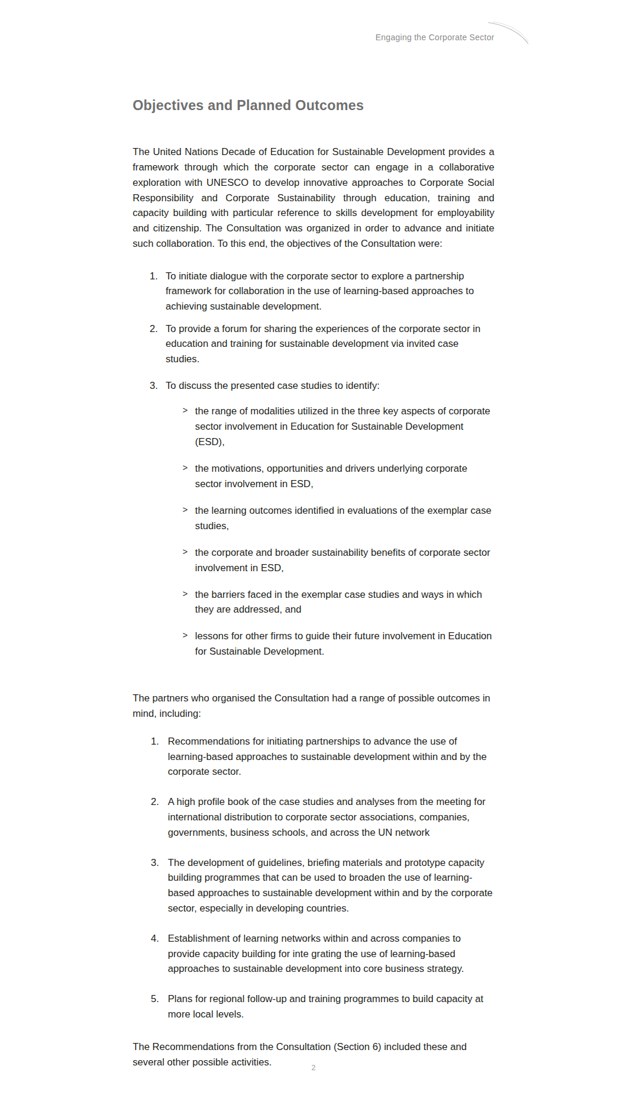Engaging the Corporate Sector
Objectives and Planned Outcomes
The United Nations Decade of Education for Sustainable Development provides a framework through which the corporate sector can engage in a collaborative exploration with UNESCO to develop innovative approaches to Corporate Social Responsibility and Corporate Sustainability through education, training and capacity building with particular reference to skills development for employability and citizenship. The Consultation was organized in order to advance and initiate such collaboration. To this end, the objectives of the Consultation were:
To initiate dialogue with the corporate sector to explore a partnership framework for collaboration in the use of learning-based approaches to achieving sustainable development.
To provide a forum for sharing the experiences of the corporate sector in education and training for sustainable development via invited case studies.
To discuss the presented case studies to identify:
the range of modalities utilized in the three key aspects of corporate sector involvement in Education for Sustainable Development (ESD),
the motivations, opportunities and drivers underlying corporate sector involvement in ESD,
the learning outcomes identified in evaluations of the exemplar case studies,
the corporate and broader sustainability benefits of corporate sector involvement in ESD,
the barriers faced in the exemplar case studies and ways in which they are addressed, and
lessons for other firms to guide their future involvement in Education for Sustainable Development.
The partners who organised the Consultation had a range of possible outcomes in mind, including:
Recommendations for initiating partnerships to advance the use of learning-based approaches to sustainable development within and by the corporate sector.
A high profile book of the case studies and analyses from the meeting for international distribution to corporate sector associations, companies, governments, business schools, and across the UN network
The development of guidelines, briefing materials and prototype capacity building programmes that can be used to broaden the use of learning-based approaches to sustainable development within and by the corporate sector, especially in developing countries.
Establishment of learning networks within and across companies to provide capacity building for inte grating the use of learning-based approaches to sustainable development into core business strategy.
Plans for regional follow-up and training programmes to build capacity at more local levels.
The Recommendations from the Consultation (Section 6) included these and several other possible activities.
2